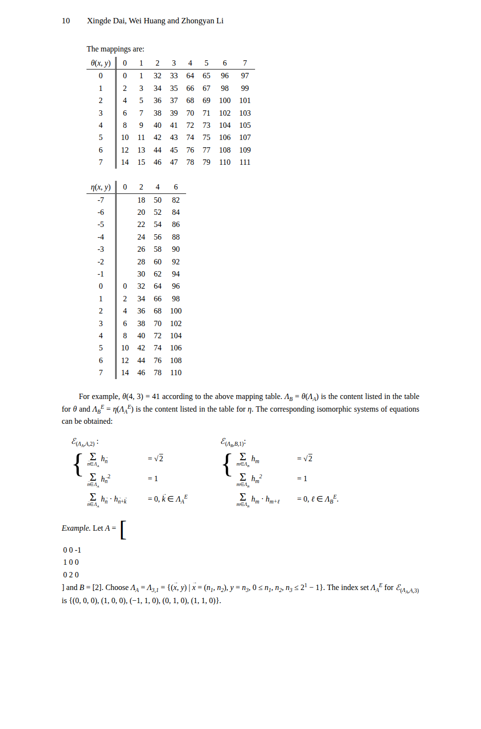10 Xingde Dai, Wei Huang and Zhongyan Li
The mappings are:
| θ ( x , y ) | 0 | 1 | 2 | 3 | 4 | 5 | 6 | 7 |
| --- | --- | --- | --- | --- | --- | --- | --- | --- |
| 0 | 0 | 1 | 32 | 33 | 64 | 65 | 96 | 97 |
| 1 | 2 | 3 | 34 | 35 | 66 | 67 | 98 | 99 |
| 2 | 4 | 5 | 36 | 37 | 68 | 69 | 100 | 101 |
| 3 | 6 | 7 | 38 | 39 | 70 | 71 | 102 | 103 |
| 4 | 8 | 9 | 40 | 41 | 72 | 73 | 104 | 105 |
| 5 | 10 | 11 | 42 | 43 | 74 | 75 | 106 | 107 |
| 6 | 12 | 13 | 44 | 45 | 76 | 77 | 108 | 109 |
| 7 | 14 | 15 | 46 | 47 | 78 | 79 | 110 | 111 |
| η ( x , y ) | 0 | 2 | 4 | 6 |
| --- | --- | --- | --- | --- |
| -7 | | 18 | 50 | 82 |
| -6 | | 20 | 52 | 84 |
| -5 | | 22 | 54 | 86 |
| -4 | | 24 | 56 | 88 |
| -3 | | 26 | 58 | 90 |
| -2 | | 28 | 60 | 92 |
| -1 | | 30 | 62 | 94 |
| 0 | 0 | 32 | 64 | 96 |
| 1 | 2 | 34 | 66 | 98 |
| 2 | 4 | 36 | 68 | 100 |
| 3 | 6 | 38 | 70 | 102 |
| 4 | 8 | 40 | 72 | 104 |
| 5 | 10 | 42 | 74 | 106 |
| 6 | 12 | 44 | 76 | 108 |
| 7 | 14 | 46 | 78 | 110 |
For example, θ(4, 3) = 41 according to the above mapping table. ΛB = θ(ΛA) is the content listed in the table for θ and ΛBE = η(ΛAE) is the content listed in the table for η. The corresponding isomorphic systems of equations can be obtained:
ℰ(ΛA,A,2) :
{
Σn∈ΛA hn = √2
Σn∈ΛA hn2 = 1
Σn∈ΛA hn · hn+k = 0, k ∈ ΛAE
ℰ(ΛB,B,1):
{
Σm∈ΛB hm = √2
Σm∈ΛB hm2 = 1
Σm∈ΛB hm · hm+ℓ = 0, ℓ ∈ ΛBE.
Example. Let A = [
| 0 | 0 | -1 |
| 1 | 0 | 0 |
| 0 | 2 | 0 |
] and B = [2]. Choose ΛA = Λ3,1 = {(x, y) | x = (n1, n2), y = n3, 0 ≤ n1, n2, n3 ≤ 21 − 1}. The index set ΛAE for ℰ(ΛA,A,3) is {(0, 0, 0), (1, 0, 0), (−1, 1, 0), (0, 1, 0), (1, 1, 0)}.